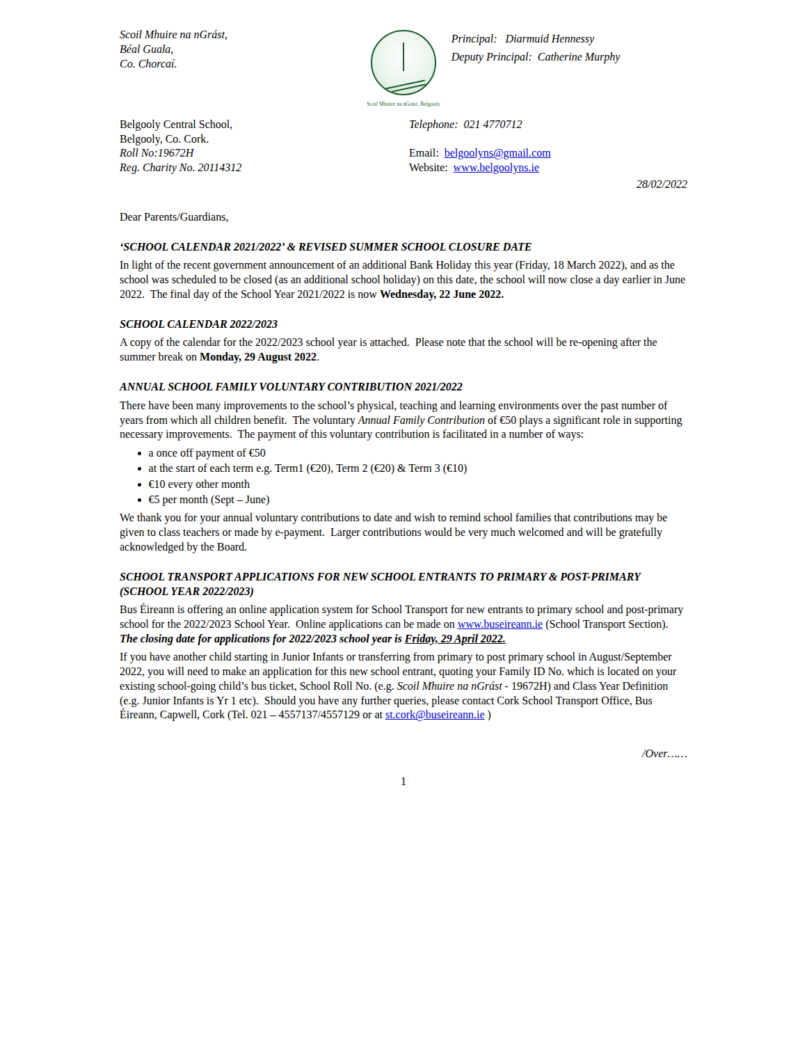Scoil Mhuire na nGrást,
Béal Guala,
Co. Chorcaí.
Scoil Mhuire na nGrást, Belgooly
Principal: Diarmuid Hennessy
Deputy Principal: Catherine Murphy
Belgooly Central School,
Belgooly, Co. Cork.
Roll No:19672H
Reg. Charity No. 20114312
Telephone: 021 4770712
Email: belgoolyns@gmail.com
Website: www.belgoolyns.ie
28/02/2022
Dear Parents/Guardians,
‘SCHOOL CALENDAR 2021/2022’ & REVISED SUMMER SCHOOL CLOSURE DATE
In light of the recent government announcement of an additional Bank Holiday this year (Friday, 18 March 2022), and as the school was scheduled to be closed (as an additional school holiday) on this date, the school will now close a day earlier in June 2022. The final day of the School Year 2021/2022 is now Wednesday, 22 June 2022.
SCHOOL CALENDAR 2022/2023
A copy of the calendar for the 2022/2023 school year is attached. Please note that the school will be re-opening after the summer break on Monday, 29 August 2022.
ANNUAL SCHOOL FAMILY VOLUNTARY CONTRIBUTION 2021/2022
There have been many improvements to the school’s physical, teaching and learning environments over the past number of years from which all children benefit. The voluntary Annual Family Contribution of €50 plays a significant role in supporting necessary improvements. The payment of this voluntary contribution is facilitated in a number of ways:
a once off payment of €50
at the start of each term e.g. Term1 (€20), Term 2 (€20) & Term 3 (€10)
€10 every other month
€5 per month (Sept – June)
We thank you for your annual voluntary contributions to date and wish to remind school families that contributions may be given to class teachers or made by e-payment. Larger contributions would be very much welcomed and will be gratefully acknowledged by the Board.
SCHOOL TRANSPORT APPLICATIONS FOR NEW SCHOOL ENTRANTS TO PRIMARY & POST-PRIMARY (SCHOOL YEAR 2022/2023)
Bus Éireann is offering an online application system for School Transport for new entrants to primary school and post-primary school for the 2022/2023 School Year. Online applications can be made on www.buseireann.ie (School Transport Section). The closing date for applications for 2022/2023 school year is Friday, 29 April 2022.
If you have another child starting in Junior Infants or transferring from primary to post primary school in August/September 2022, you will need to make an application for this new school entrant, quoting your Family ID No. which is located on your existing school-going child’s bus ticket, School Roll No. (e.g. Scoil Mhuire na nGrást - 19672H) and Class Year Definition (e.g. Junior Infants is Yr 1 etc). Should you have any further queries, please contact Cork School Transport Office, Bus Éireann, Capwell, Cork (Tel. 021 – 4557137/4557129 or at st.cork@buseireann.ie )
/Over……
1